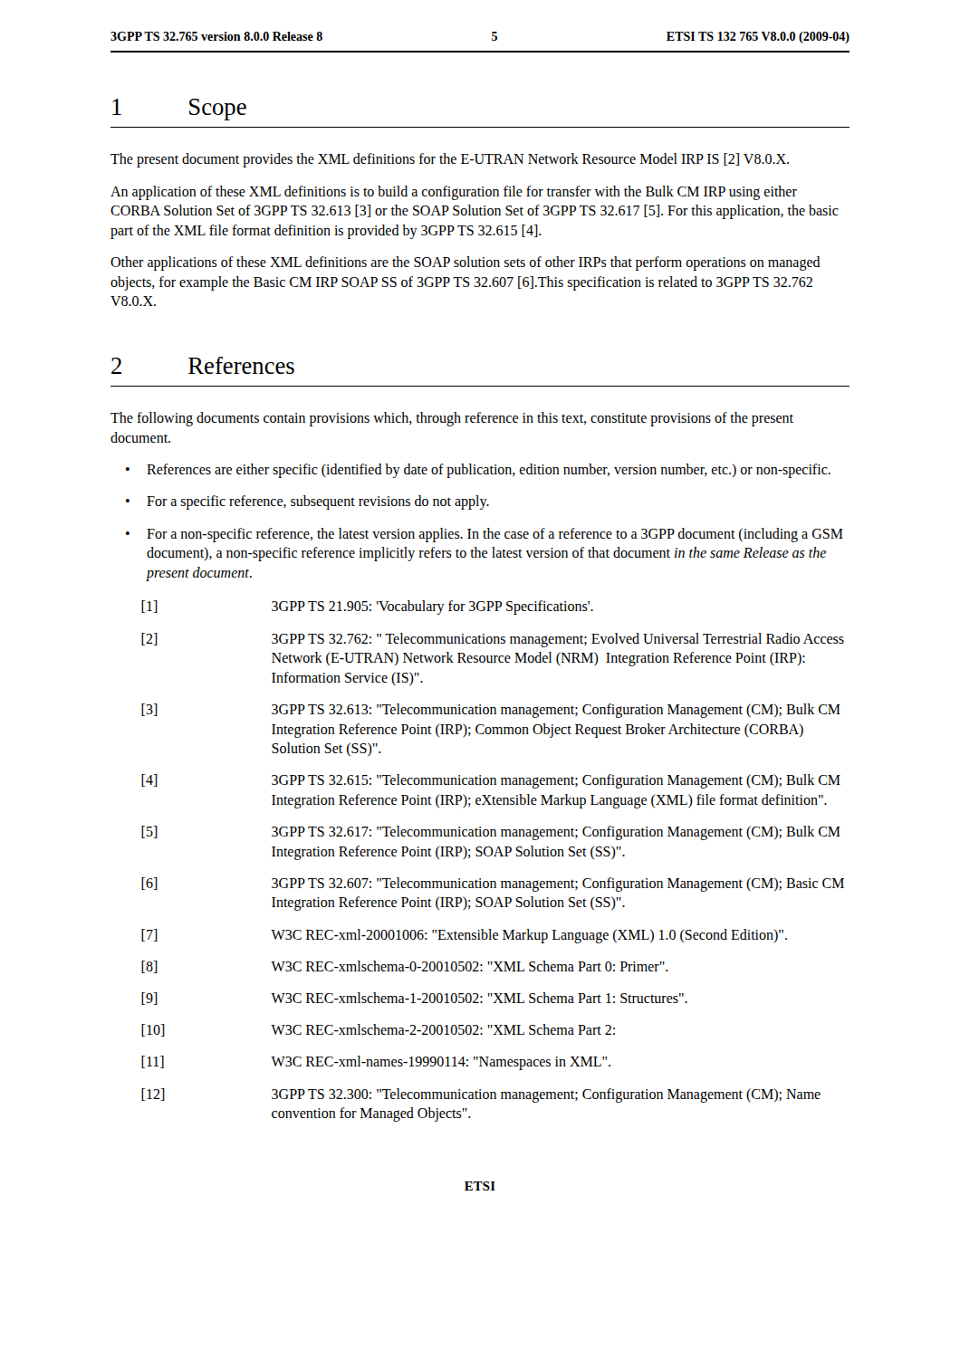3GPP TS 32.765 version 8.0.0 Release 8 5 ETSI TS 132 765 V8.0.0 (2009-04)
1 Scope
The present document provides the XML definitions for the E-UTRAN Network Resource Model IRP IS [2] V8.0.X.
An application of these XML definitions is to build a configuration file for transfer with the Bulk CM IRP using either CORBA Solution Set of 3GPP TS 32.613 [3] or the SOAP Solution Set of 3GPP TS 32.617 [5]. For this application, the basic part of the XML file format definition is provided by 3GPP TS 32.615 [4].
Other applications of these XML definitions are the SOAP solution sets of other IRPs that perform operations on managed objects, for example the Basic CM IRP SOAP SS of 3GPP TS 32.607 [6].This specification is related to 3GPP TS 32.762 V8.0.X.
2 References
The following documents contain provisions which, through reference in this text, constitute provisions of the present document.
References are either specific (identified by date of publication, edition number, version number, etc.) or non-specific.
For a specific reference, subsequent revisions do not apply.
For a non-specific reference, the latest version applies. In the case of a reference to a 3GPP document (including a GSM document), a non-specific reference implicitly refers to the latest version of that document in the same Release as the present document.
| [1] | 3GPP TS 21.905: 'Vocabulary for 3GPP Specifications'. |
| [2] | 3GPP TS 32.762: " Telecommunications management; Evolved Universal Terrestrial Radio Access Network (E-UTRAN) Network Resource Model (NRM) Integration Reference Point (IRP): Information Service (IS)". |
| [3] | 3GPP TS 32.613: "Telecommunication management; Configuration Management (CM); Bulk CM Integration Reference Point (IRP); Common Object Request Broker Architecture (CORBA) Solution Set (SS)". |
| [4] | 3GPP TS 32.615: "Telecommunication management; Configuration Management (CM); Bulk CM Integration Reference Point (IRP); eXtensible Markup Language (XML) file format definition". |
| [5] | 3GPP TS 32.617: "Telecommunication management; Configuration Management (CM); Bulk CM Integration Reference Point (IRP); SOAP Solution Set (SS)". |
| [6] | 3GPP TS 32.607: "Telecommunication management; Configuration Management (CM); Basic CM Integration Reference Point (IRP); SOAP Solution Set (SS)". |
| [7] | W3C REC-xml-20001006: "Extensible Markup Language (XML) 1.0 (Second Edition)". |
| [8] | W3C REC-xmlschema-0-20010502: "XML Schema Part 0: Primer". |
| [9] | W3C REC-xmlschema-1-20010502: "XML Schema Part 1: Structures". |
| [10] | W3C REC-xmlschema-2-20010502: "XML Schema Part 2: |
| [11] | W3C REC-xml-names-19990114: "Namespaces in XML". |
| [12] | 3GPP TS 32.300: "Telecommunication management; Configuration Management (CM); Name convention for Managed Objects". |
ETSI